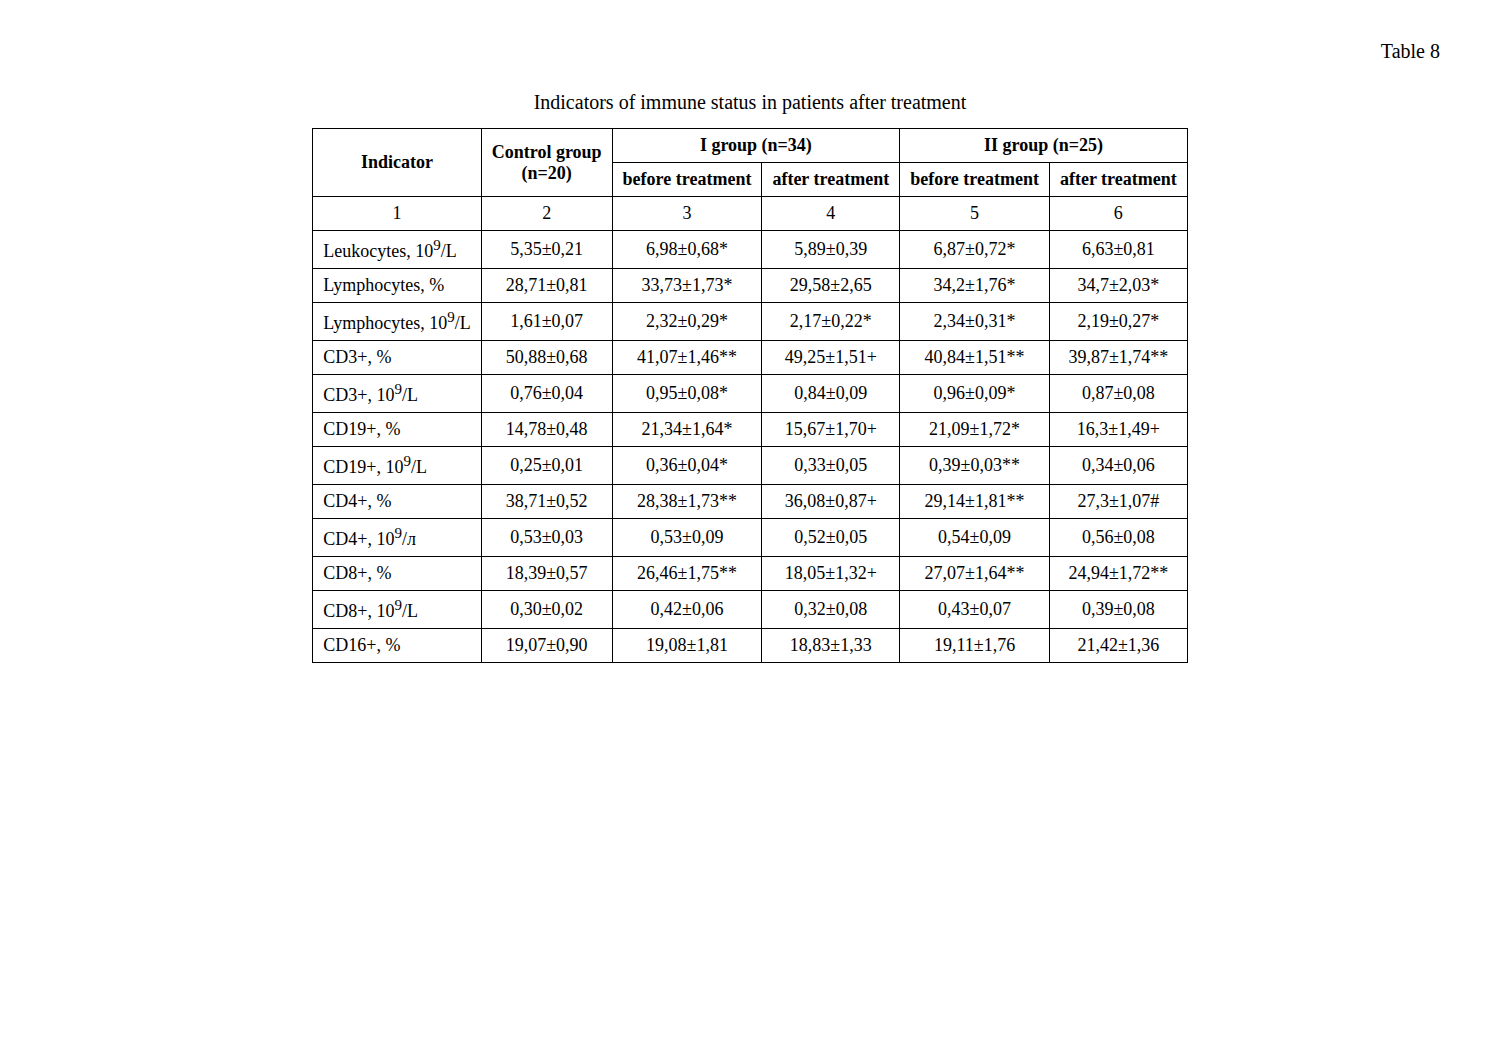Table 8
Indicators of immune status in patients after treatment
| Indicator | Control group (n=20) | I group (n=34) | II group (n=25) |
| --- | --- | --- | --- |
| before treatment | after treatment | before treatment | after treatment |
| 1 | 2 | 3 | 4 | 5 | 6 |
| Leukocytes, 10 9 /L | 5,35±0,21 | 6,98±0,68* | 5,89±0,39 | 6,87±0,72* | 6,63±0,81 |
| Lymphocytes, % | 28,71±0,81 | 33,73±1,73* | 29,58±2,65 | 34,2±1,76* | 34,7±2,03* |
| Lymphocytes, 10 9 /L | 1,61±0,07 | 2,32±0,29* | 2,17±0,22* | 2,34±0,31* | 2,19±0,27* |
| CD3+, % | 50,88±0,68 | 41,07±1,46** | 49,25±1,51+ | 40,84±1,51** | 39,87±1,74** |
| CD3+, 10 9 /L | 0,76±0,04 | 0,95±0,08* | 0,84±0,09 | 0,96±0,09* | 0,87±0,08 |
| CD19+, % | 14,78±0,48 | 21,34±1,64* | 15,67±1,70+ | 21,09±1,72* | 16,3±1,49+ |
| CD19+, 10 9 /L | 0,25±0,01 | 0,36±0,04* | 0,33±0,05 | 0,39±0,03** | 0,34±0,06 |
| CD4+, % | 38,71±0,52 | 28,38±1,73** | 36,08±0,87+ | 29,14±1,81** | 27,3±1,07# |
| CD4+, 10 9 /л | 0,53±0,03 | 0,53±0,09 | 0,52±0,05 | 0,54±0,09 | 0,56±0,08 |
| CD8+, % | 18,39±0,57 | 26,46±1,75** | 18,05±1,32+ | 27,07±1,64** | 24,94±1,72** |
| CD8+, 10 9 /L | 0,30±0,02 | 0,42±0,06 | 0,32±0,08 | 0,43±0,07 | 0,39±0,08 |
| CD16+, % | 19,07±0,90 | 19,08±1,81 | 18,83±1,33 | 19,11±1,76 | 21,42±1,36 |